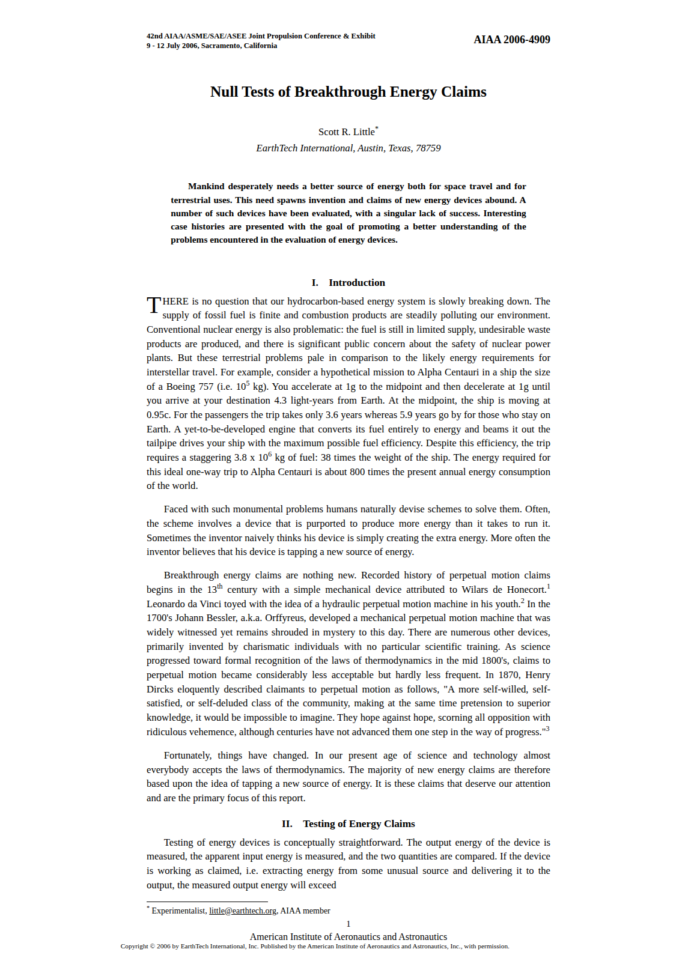42nd AIAA/ASME/SAE/ASEE Joint Propulsion Conference & Exhibit
9 - 12 July 2006, Sacramento, California
AIAA 2006-4909
Null Tests of Breakthrough Energy Claims
Scott R. Little*
EarthTech International, Austin, Texas, 78759
Mankind desperately needs a better source of energy both for space travel and for terrestrial uses. This need spawns invention and claims of new energy devices abound. A number of such devices have been evaluated, with a singular lack of success. Interesting case histories are presented with the goal of promoting a better understanding of the problems encountered in the evaluation of energy devices.
I. Introduction
THERE is no question that our hydrocarbon-based energy system is slowly breaking down. The supply of fossil fuel is finite and combustion products are steadily polluting our environment. Conventional nuclear energy is also problematic: the fuel is still in limited supply, undesirable waste products are produced, and there is significant public concern about the safety of nuclear power plants. But these terrestrial problems pale in comparison to the likely energy requirements for interstellar travel. For example, consider a hypothetical mission to Alpha Centauri in a ship the size of a Boeing 757 (i.e. 105 kg). You accelerate at 1g to the midpoint and then decelerate at 1g until you arrive at your destination 4.3 light-years from Earth. At the midpoint, the ship is moving at 0.95c. For the passengers the trip takes only 3.6 years whereas 5.9 years go by for those who stay on Earth. A yet-to-be-developed engine that converts its fuel entirely to energy and beams it out the tailpipe drives your ship with the maximum possible fuel efficiency. Despite this efficiency, the trip requires a staggering 3.8 x 106 kg of fuel: 38 times the weight of the ship. The energy required for this ideal one-way trip to Alpha Centauri is about 800 times the present annual energy consumption of the world.
Faced with such monumental problems humans naturally devise schemes to solve them. Often, the scheme involves a device that is purported to produce more energy than it takes to run it. Sometimes the inventor naively thinks his device is simply creating the extra energy. More often the inventor believes that his device is tapping a new source of energy.
Breakthrough energy claims are nothing new. Recorded history of perpetual motion claims begins in the 13th century with a simple mechanical device attributed to Wilars de Honecort.1 Leonardo da Vinci toyed with the idea of a hydraulic perpetual motion machine in his youth.2 In the 1700's Johann Bessler, a.k.a. Orffyreus, developed a mechanical perpetual motion machine that was widely witnessed yet remains shrouded in mystery to this day. There are numerous other devices, primarily invented by charismatic individuals with no particular scientific training. As science progressed toward formal recognition of the laws of thermodynamics in the mid 1800's, claims to perpetual motion became considerably less acceptable but hardly less frequent. In 1870, Henry Dircks eloquently described claimants to perpetual motion as follows, "A more self-willed, self-satisfied, or self-deluded class of the community, making at the same time pretension to superior knowledge, it would be impossible to imagine. They hope against hope, scorning all opposition with ridiculous vehemence, although centuries have not advanced them one step in the way of progress."3
Fortunately, things have changed. In our present age of science and technology almost everybody accepts the laws of thermodynamics. The majority of new energy claims are therefore based upon the idea of tapping a new source of energy. It is these claims that deserve our attention and are the primary focus of this report.
II. Testing of Energy Claims
Testing of energy devices is conceptually straightforward. The output energy of the device is measured, the apparent input energy is measured, and the two quantities are compared. If the device is working as claimed, i.e. extracting energy from some unusual source and delivering it to the output, the measured output energy will exceed
* Experimentalist, little@earthtech.org, AIAA member
1
American Institute of Aeronautics and Astronautics
Copyright © 2006 by EarthTech International, Inc. Published by the American Institute of Aeronautics and Astronautics, Inc., with permission.